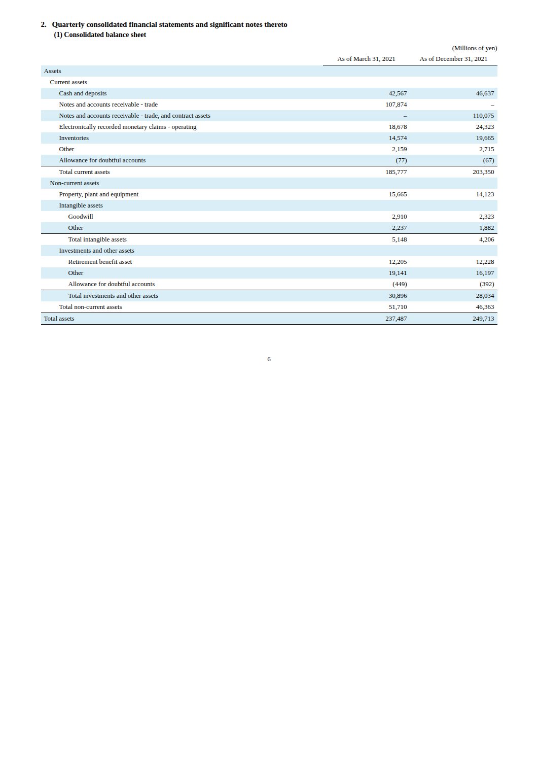2. Quarterly consolidated financial statements and significant notes thereto
(1) Consolidated balance sheet
(Millions of yen)
| | As of March 31, 2021 | As of December 31, 2021 |
| --- | --- | --- |
| Assets | | |
| Current assets | | |
| Cash and deposits | 42,567 | 46,637 |
| Notes and accounts receivable - trade | 107,874 | – |
| Notes and accounts receivable - trade, and contract assets | – | 110,075 |
| Electronically recorded monetary claims - operating | 18,678 | 24,323 |
| Inventories | 14,574 | 19,665 |
| Other | 2,159 | 2,715 |
| Allowance for doubtful accounts | (77) | (67) |
| Total current assets | 185,777 | 203,350 |
| Non-current assets | | |
| Property, plant and equipment | 15,665 | 14,123 |
| Intangible assets | | |
| Goodwill | 2,910 | 2,323 |
| Other | 2,237 | 1,882 |
| Total intangible assets | 5,148 | 4,206 |
| Investments and other assets | | |
| Retirement benefit asset | 12,205 | 12,228 |
| Other | 19,141 | 16,197 |
| Allowance for doubtful accounts | (449) | (392) |
| Total investments and other assets | 30,896 | 28,034 |
| Total non-current assets | 51,710 | 46,363 |
| Total assets | 237,487 | 249,713 |
6